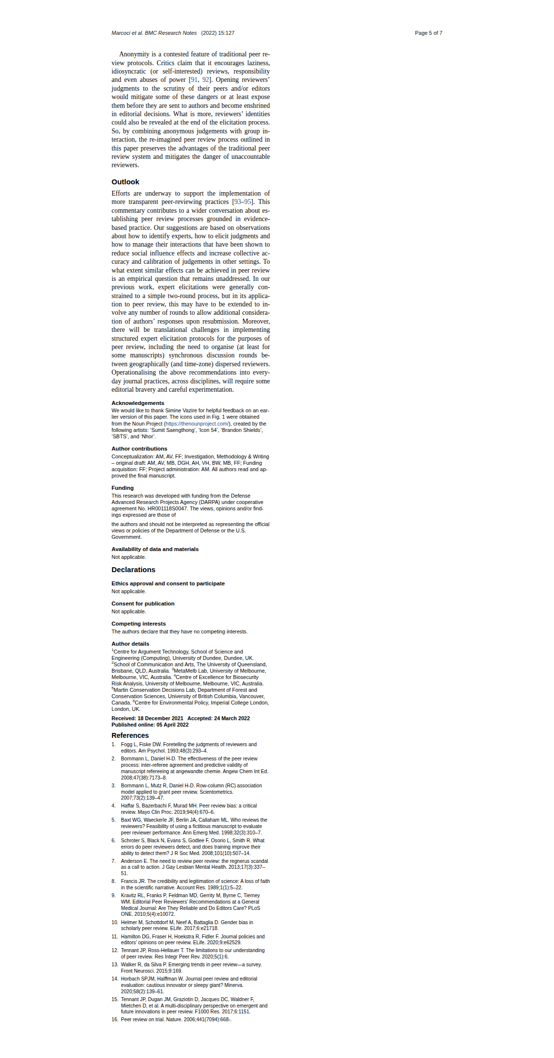Marcoci et al. BMC Research Notes (2022) 15:127
Page 5 of 7
Anonymity is a contested feature of traditional peer review protocols. Critics claim that it encourages laziness, idiosyncratic (or self-interested) reviews, responsibility and even abuses of power [91, 92]. Opening reviewers’ judgments to the scrutiny of their peers and/or editors would mitigate some of these dangers or at least expose them before they are sent to authors and become enshrined in editorial decisions. What is more, reviewers’ identities could also be revealed at the end of the elicitation process. So, by combining anonymous judgements with group interaction, the re-imagined peer review process outlined in this paper preserves the advantages of the traditional peer review system and mitigates the danger of unaccountable reviewers.
Outlook
Efforts are underway to support the implementation of more transparent peer-reviewing practices [93–95]. This commentary contributes to a wider conversation about establishing peer review processes grounded in evidence-based practice. Our suggestions are based on observations about how to identify experts, how to elicit judgments and how to manage their interactions that have been shown to reduce social influence effects and increase collective accuracy and calibration of judgements in other settings. To what extent similar effects can be achieved in peer review is an empirical question that remains unaddressed. In our previous work, expert elicitations were generally constrained to a simple two-round process, but in its application to peer review, this may have to be extended to involve any number of rounds to allow additional consideration of authors’ responses upon resubmission. Moreover, there will be translational challenges in implementing structured expert elicitation protocols for the purposes of peer review, including the need to organise (at least for some manuscripts) synchronous discussion rounds between geographically (and time-zone) dispersed reviewers. Operationalising the above recommendations into everyday journal practices, across disciplines, will require some editorial bravery and careful experimentation.
Acknowledgements
We would like to thank Simine Vazire for helpful feedback on an earlier version of this paper. The icons used in Fig. 1 were obtained from the Noun Project (https://thenounproject.com/), created by the following artists: ‘Sumit Saengthong’, ‘Icon 54’, ‘Brandon Shields’, ‘SBTS’, and ‘Nhor’.
Author contributions
Conceptualization: AM, AV, FF; Investigation, Methodology & Writing – original draft: AM, AV, MB, DGH, AH, VH, BW, MB, FF; Funding acquisition: FF; Project administration: AM. All authors read and approved the final manuscript.
Funding
This research was developed with funding from the Defense Advanced Research Projects Agency (DARPA) under cooperative agreement No. HR001118S0047. The views, opinions and/or findings expressed are those of
the authors and should not be interpreted as representing the official views or policies of the Department of Defense or the U.S. Government.
Availability of data and materials
Not applicable.
Declarations
Ethics approval and consent to participate
Not applicable.
Consent for publication
Not applicable.
Competing interests
The authors declare that they have no competing interests.
Author details
1Centre for Argument Technology, School of Science and Engineering (Computing), University of Dundee, Dundee, UK. 2School of Communication and Arts, The University of Queensland, Brisbane, QLD, Australia. 3MetaMelb Lab, University of Melbourne, Melbourne, VIC, Australia. 4Centre of Excellence for Biosecurity Risk Analysis, University of Melbourne, Melbourne, VIC, Australia. 5Martin Conservation Decisions Lab, Department of Forest and Conservation Sciences, University of British Columbia, Vancouver, Canada. 6Centre for Environmental Policy, Imperial College London, London, UK.
Received: 18 December 2021 Accepted: 24 March 2022
Published online: 05 April 2022
References
Fogg L, Fiske DW. Foretelling the judgments of reviewers and editors. Am Psychol. 1993;48(3):293–4.
Bornmann L, Daniel H-D. The effectiveness of the peer review process: inter-referee agreement and predictive validity of manuscript refereeing at angewandte chemie. Angew Chem Int Ed. 2008;47(38):7173–8.
Bornmann L, Mutz R, Daniel H-D. Row-column (RC) association model applied to grant peer review. Scientometrics. 2007;73(2):139–47.
Haffar S, Bazerbachi F, Murad MH. Peer review bias: a critical review. Mayo Clin Proc. 2019;94(4):670–6.
Baxt WG, Waeckerle JF, Berlin JA, Callaham ML. Who reviews the reviewers? Feasibility of using a fictitious manuscript to evaluate peer reviewer performance. Ann Emerg Med. 1998;32(3):310–7.
Schroter S, Black N, Evans S, Godlee F, Osorio L, Smith R. What errors do peer reviewers detect, and does training improve their ability to detect them? J R Soc Med. 2008;101(10):507–14.
Anderson E. The need to review peer review: the regnerus scandal as a call to action. J Gay Lesbian Mental Health. 2013;17(3):337–51.
Francis JR. The credibility and legitimation of science: A loss of faith in the scientific narrative. Account Res. 1989;1(1):5–22.
Kravitz RL, Franks P, Feldman MD, Gerrity M, Byrne C, Tierney WM. Editorial Peer Reviewers’ Recommendations at a General Medical Journal: Are They Reliable and Do Editors Care? PLoS ONE. 2010;5(4):e10072.
Helmer M, Schottdorf M, Neef A, Battaglia D. Gender bias in scholarly peer review. ELife. 2017;6:e21718.
Hamilton DG, Fraser H, Hoekstra R, Fidler F. Journal policies and editors’ opinions on peer review. ELife. 2020;9:e62529.
Tennant JP, Ross-Hellauer T. The limitations to our understanding of peer review. Res Integr Peer Rev. 2020;5(1):6.
Walker R, da Silva P. Emerging trends in peer review—a survey. Front Neurosci. 2015;9:169.
Horbach SPJM, Halffman W. Journal peer review and editorial evaluation: cautious innovator or sleepy giant? Minerva. 2020;58(2):139–61.
Tennant JP, Dugan JM, Graziotin D, Jacques DC, Waldner F, Mietchen D, et al. A multi-disciplinary perspective on emergent and future innovations in peer review. F1000 Res. 2017;6:1151.
Peer review on trial. Nature. 2006;441(7094):668-.